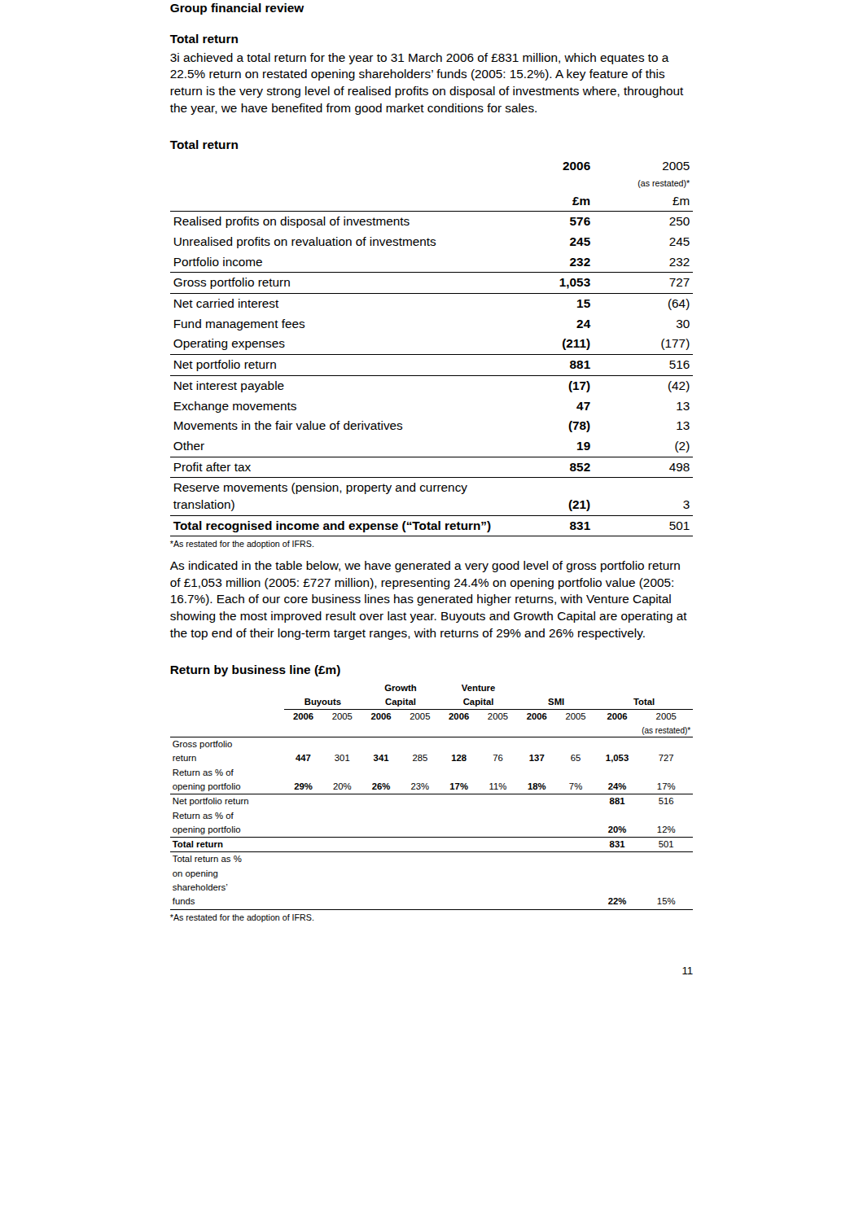Group financial review
Total return
3i achieved a total return for the year to 31 March 2006 of £831 million, which equates to a 22.5% return on restated opening shareholders’ funds (2005: 15.2%). A key feature of this return is the very strong level of realised profits on disposal of investments where, throughout the year, we have benefited from good market conditions for sales.
Total return
| | 2006 | 2005 |
| | | (as restated)* |
| | £m | £m |
| Realised profits on disposal of investments | 576 | 250 |
| Unrealised profits on revaluation of investments | 245 | 245 |
| Portfolio income | 232 | 232 |
| Gross portfolio return | 1,053 | 727 |
| Net carried interest | 15 | (64) |
| Fund management fees | 24 | 30 |
| Operating expenses | (211) | (177) |
| Net portfolio return | 881 | 516 |
| Net interest payable | (17) | (42) |
| Exchange movements | 47 | 13 |
| Movements in the fair value of derivatives | (78) | 13 |
| Other | 19 | (2) |
| Profit after tax | 852 | 498 |
| Reserve movements (pension, property and currency translation) | (21) | 3 |
| Total recognised income and expense (“Total return”) | 831 | 501 |
*As restated for the adoption of IFRS.
As indicated in the table below, we have generated a very good level of gross portfolio return of £1,053 million (2005: £727 million), representing 24.4% on opening portfolio value (2005: 16.7%). Each of our core business lines has generated higher returns, with Venture Capital showing the most improved result over last year. Buyouts and Growth Capital are operating at the top end of their long-term target ranges, with returns of 29% and 26% respectively.
Return by business line (£m)
| | | Growth | Venture | | |
| | Buyouts | Capital | Capital | SMI | Total |
| | 2006 | 2005 | 2006 | 2005 | 2006 | 2005 | 2006 | 2005 | 2006 | 2005 |
| | | | | | | | | | | (as restated)* |
| Gross portfolio | |
| return | 447 | 301 | 341 | 285 | 128 | 76 | 137 | 65 | 1,053 | 727 |
| Return as % of | |
| opening portfolio | 29% | 20% | 26% | 23% | 17% | 11% | 18% | 7% | 24% | 17% |
| Net portfolio return | | 881 | 516 |
| Return as % of | |
| opening portfolio | | 20% | 12% |
| Total return | | 831 | 501 |
| Total return as % | |
| on opening | |
| shareholders’ | |
| funds | | 22% | 15% |
*As restated for the adoption of IFRS.
11